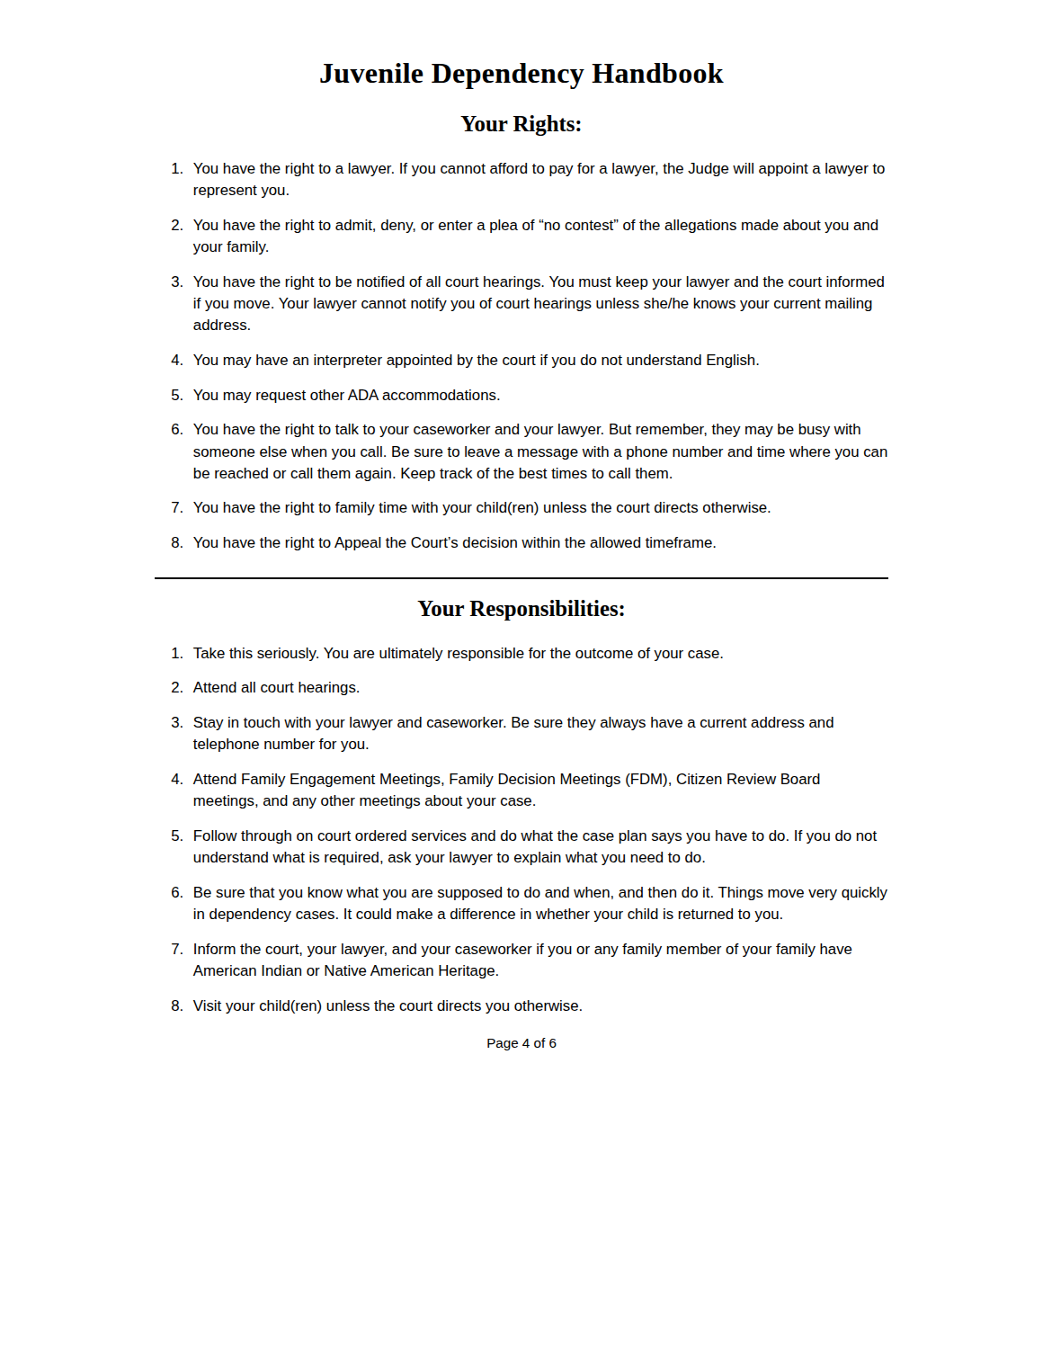Juvenile Dependency Handbook
Your Rights:
You have the right to a lawyer. If you cannot afford to pay for a lawyer, the Judge will appoint a lawyer to represent you.
You have the right to admit, deny, or enter a plea of “no contest” of the allegations made about you and your family.
You have the right to be notified of all court hearings. You must keep your lawyer and the court informed if you move. Your lawyer cannot notify you of court hearings unless she/he knows your current mailing address.
You may have an interpreter appointed by the court if you do not understand English.
You may request other ADA accommodations.
You have the right to talk to your caseworker and your lawyer. But remember, they may be busy with someone else when you call. Be sure to leave a message with a phone number and time where you can be reached or call them again. Keep track of the best times to call them.
You have the right to family time with your child(ren) unless the court directs otherwise.
You have the right to Appeal the Court’s decision within the allowed timeframe.
Your Responsibilities:
Take this seriously. You are ultimately responsible for the outcome of your case.
Attend all court hearings.
Stay in touch with your lawyer and caseworker. Be sure they always have a current address and telephone number for you.
Attend Family Engagement Meetings, Family Decision Meetings (FDM), Citizen Review Board meetings, and any other meetings about your case.
Follow through on court ordered services and do what the case plan says you have to do. If you do not understand what is required, ask your lawyer to explain what you need to do.
Be sure that you know what you are supposed to do and when, and then do it. Things move very quickly in dependency cases. It could make a difference in whether your child is returned to you.
Inform the court, your lawyer, and your caseworker if you or any family member of your family have American Indian or Native American Heritage.
Visit your child(ren) unless the court directs you otherwise.
Page 4 of 6